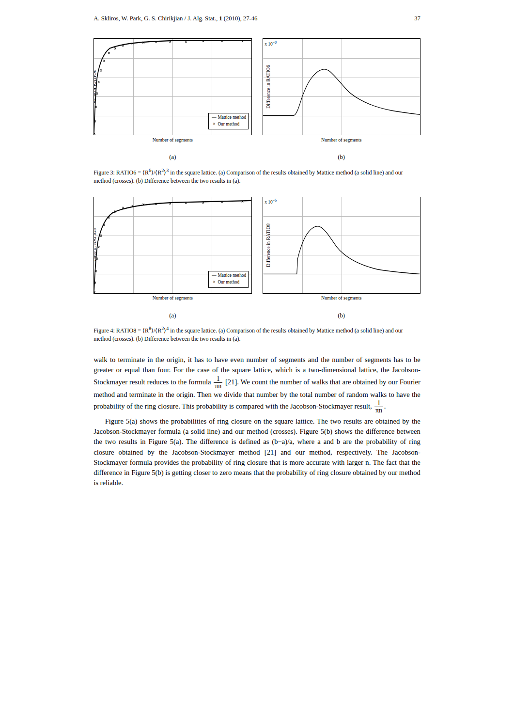A. Skliros, W. Park, G. S. Chirikjian / J. Alg. Stat., 1 (2010), 27-46 37
Value of RATIO6 6 5 4 3 2 1 0 100 200 300 400
—Mattice method
×Our method
Number of segments
(a)
Difference in RATIO6 x 10−8 15 10 5 0 −5 0 100 200 300 400
Number of segments
(b)
Figure 3: RATIO6 = ⟨R6⟩/⟨R2⟩3 in the square lattice. (a) Comparison of the results obtained by Mattice method (a solid line) and our method (crosses). (b) Difference between the two results in (a).
Value of RATIO8 25 20 15 10 5 0 0 100 200 300 400
—Mattice method
×Our method
Number of segments
(a)
Difference in RATIO8 x 10−6 15 10 5 0 −5 0 100 200 300 400
Number of segments
(b)
Figure 4: RATIO8 = ⟨R8⟩/⟨R2⟩4 in the square lattice. (a) Comparison of the results obtained by Mattice method (a solid line) and our method (crosses). (b) Difference between the two results in (a).
walk to terminate in the origin, it has to have even number of segments and the number of segments has to be greater or equal than four. For the case of the square lattice, which is a two-dimensional lattice, the Jacobson-Stockmayer result reduces to the formula 1 πn [21]. We count the number of walks that are obtained by our Fourier method and terminate in the origin. Then we divide that number by the total number of random walks to have the probability of the ring closure. This probability is compared with the Jacobson-Stockmayer result, 1 πn.
Figure 5(a) shows the probabilities of ring closure on the square lattice. The two results are obtained by the Jacobson-Stockmayer formula (a solid line) and our method (crosses). Figure 5(b) shows the difference between the two results in Figure 5(a). The difference is defined as (b−a)/a, where a and b are the probability of ring closure obtained by the Jacobson-Stockmayer method [21] and our method, respectively. The Jacobson-Stockmayer formula provides the probability of ring closure that is more accurate with larger n. The fact that the difference in Figure 5(b) is getting closer to zero means that the probability of ring closure obtained by our method is reliable.